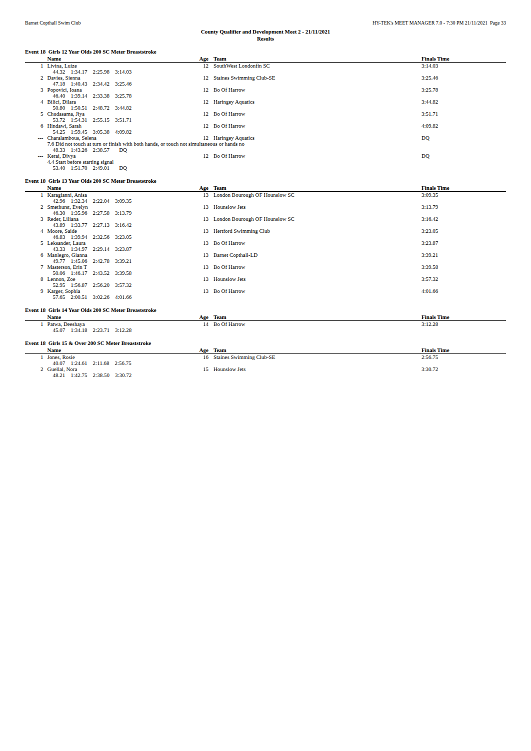Barnet Copthall Swim Club
HY-TEK's MEET MANAGER 7.0 - 7:30 PM 21/11/2021 Page 33
County Qualifier and Development Meet 2 - 21/11/2021
Results
Event 18 Girls 12 Year Olds 200 SC Meter Breaststroke
| | Name | Age | Team | Finals Time |
| --- | --- | --- | --- | --- |
| 1 | Livina, Luize | 12 | SouthWest Londonfin SC | 3:14.03 |
| | 44.32 1:34.17 2:25.98 3:14.03 |
| 2 | Davies, Sienna | 12 | Staines Swimming Club-SE | 3:25.46 |
| | 47.18 1:40.43 2:34.42 3:25.46 |
| 3 | Popovici, Ioana | 12 | Bo Of Harrow | 3:25.78 |
| | 46.40 1:39.14 2:33.38 3:25.78 |
| 4 | Bilici, Dilara | 12 | Haringey Aquatics | 3:44.82 |
| | 50.80 1:50.51 2:48.72 3:44.82 |
| 5 | Chudasama, Jiya | 12 | Bo Of Harrow | 3:51.71 |
| | 53.72 1:54.31 2:55.15 3:51.71 |
| 6 | Hindawi, Sarah | 12 | Bo Of Harrow | 4:09.82 |
| | 54.25 1:59.45 3:05.38 4:09.82 |
| --- | Charalambous, Selena | 12 | Haringey Aquatics | DQ |
| | 7.6 Did not touch at turn or finish with both hands, or touch not simultaneous or hands no |
| | 48.33 1:43.26 2:38.57 DQ |
| --- | Kerai, Divya | 12 | Bo Of Harrow | DQ |
| | 4.4 Start before starting signal |
| | 53.40 1:51.70 2:49.01 DQ |
Event 18 Girls 13 Year Olds 200 SC Meter Breaststroke
| | Name | Age | Team | Finals Time |
| --- | --- | --- | --- | --- |
| 1 | Karagianni, Anisa | 13 | London Bourough OF Hounslow SC | 3:09.35 |
| | 42.96 1:32.34 2:22.04 3:09.35 |
| 2 | Smethurst, Evelyn | 13 | Hounslow Jets | 3:13.79 |
| | 46.30 1:35.96 2:27.58 3:13.79 |
| 3 | Reder, Liliana | 13 | London Bourough OF Hounslow SC | 3:16.42 |
| | 43.89 1:33.77 2:27.13 3:16.42 |
| 4 | Moore, Saide | 13 | Hertford Swimming Club | 3:23.05 |
| | 46.83 1:39.94 2:32.56 3:23.05 |
| 5 | Leksander, Laura | 13 | Bo Of Harrow | 3:23.87 |
| | 43.33 1:34.97 2:29.14 3:23.87 |
| 6 | Manlegro, Gianna | 13 | Barnet Copthall-LD | 3:39.21 |
| | 49.77 1:45.06 2:42.78 3:39.21 |
| 7 | Masterson, Erin T | 13 | Bo Of Harrow | 3:39.58 |
| | 50.06 1:46.17 2:43.52 3:39.58 |
| 8 | Lennon, Zoe | 13 | Hounslow Jets | 3:57.32 |
| | 52.95 1:56.87 2:56.20 3:57.32 |
| 9 | Karger, Sophia | 13 | Bo Of Harrow | 4:01.66 |
| | 57.65 2:00.51 3:02.26 4:01.66 |
Event 18 Girls 14 Year Olds 200 SC Meter Breaststroke
| | Name | Age | Team | Finals Time |
| --- | --- | --- | --- | --- |
| 1 | Patwa, Deeshaya | 14 | Bo Of Harrow | 3:12.28 |
| | 45.07 1:34.18 2:23.71 3:12.28 |
Event 18 Girls 15 & Over 200 SC Meter Breaststroke
| | Name | Age | Team | Finals Time |
| --- | --- | --- | --- | --- |
| 1 | Jones, Rosie | 16 | Staines Swimming Club-SE | 2:56.75 |
| | 40.07 1:24.61 2:11.68 2:56.75 |
| 2 | Guellal, Nora | 15 | Hounslow Jets | 3:30.72 |
| | 48.21 1:42.75 2:38.50 3:30.72 |